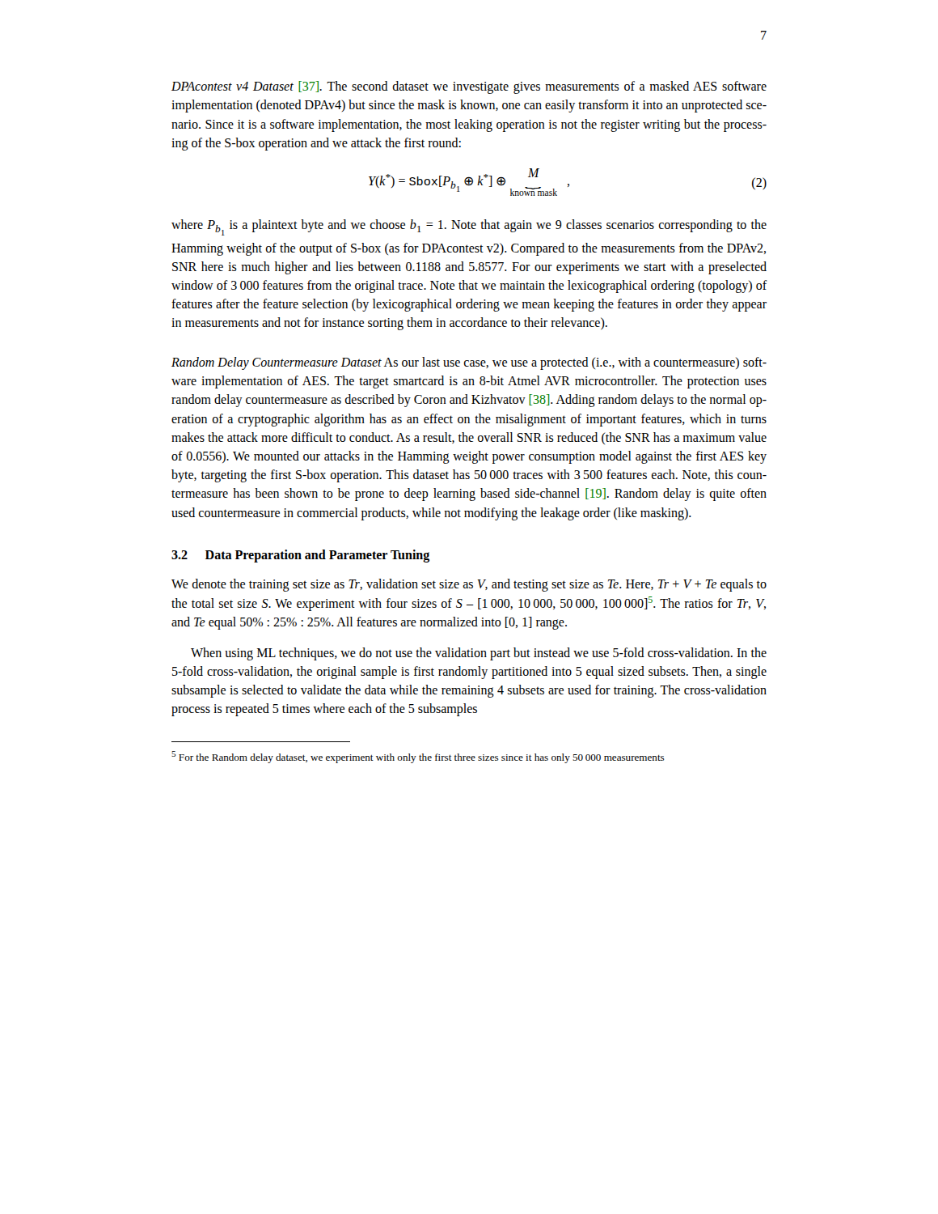7
DPAcontest v4 Dataset [37]. The second dataset we investigate gives measurements of a masked AES software implementation (denoted DPAv4) but since the mask is known, one can easily transform it into an unprotected scenario. Since it is a software implementation, the most leaking operation is not the register writing but the processing of the S-box operation and we attack the first round:
Y(k*) = Sbox[Pb1 ⊕ k*] ⊕ M ⏟ known mask ,
(2)
where Pb1 is a plaintext byte and we choose b1 = 1. Note that again we 9 classes scenarios corresponding to the Hamming weight of the output of S-box (as for DPAcontest v2). Compared to the measurements from the DPAv2, SNR here is much higher and lies between 0.1188 and 5.8577. For our experiments we start with a preselected window of 3 000 features from the original trace. Note that we maintain the lexicographical ordering (topology) of features after the feature selection (by lexicographical ordering we mean keeping the features in order they appear in measurements and not for instance sorting them in accordance to their relevance).
Random Delay Countermeasure Dataset As our last use case, we use a protected (i.e., with a countermeasure) software implementation of AES. The target smartcard is an 8-bit Atmel AVR microcontroller. The protection uses random delay countermeasure as described by Coron and Kizhvatov [38]. Adding random delays to the normal operation of a cryptographic algorithm has as an effect on the misalignment of important features, which in turns makes the attack more difficult to conduct. As a result, the overall SNR is reduced (the SNR has a maximum value of 0.0556). We mounted our attacks in the Hamming weight power consumption model against the first AES key byte, targeting the first S-box operation. This dataset has 50 000 traces with 3 500 features each. Note, this countermeasure has been shown to be prone to deep learning based side-channel [19]. Random delay is quite often used countermeasure in commercial products, while not modifying the leakage order (like masking).
3.2 Data Preparation and Parameter Tuning
We denote the training set size as Tr, validation set size as V, and testing set size as Te. Here, Tr + V + Te equals to the total set size S. We experiment with four sizes of S – [1 000, 10 000, 50 000, 100 000]5. The ratios for Tr, V, and Te equal 50% : 25% : 25%. All features are normalized into [0, 1] range.
When using ML techniques, we do not use the validation part but instead we use 5-fold cross-validation. In the 5-fold cross-validation, the original sample is first randomly partitioned into 5 equal sized subsets. Then, a single subsample is selected to validate the data while the remaining 4 subsets are used for training. The cross-validation process is repeated 5 times where each of the 5 subsamples
5 For the Random delay dataset, we experiment with only the first three sizes since it has only 50 000 measurements